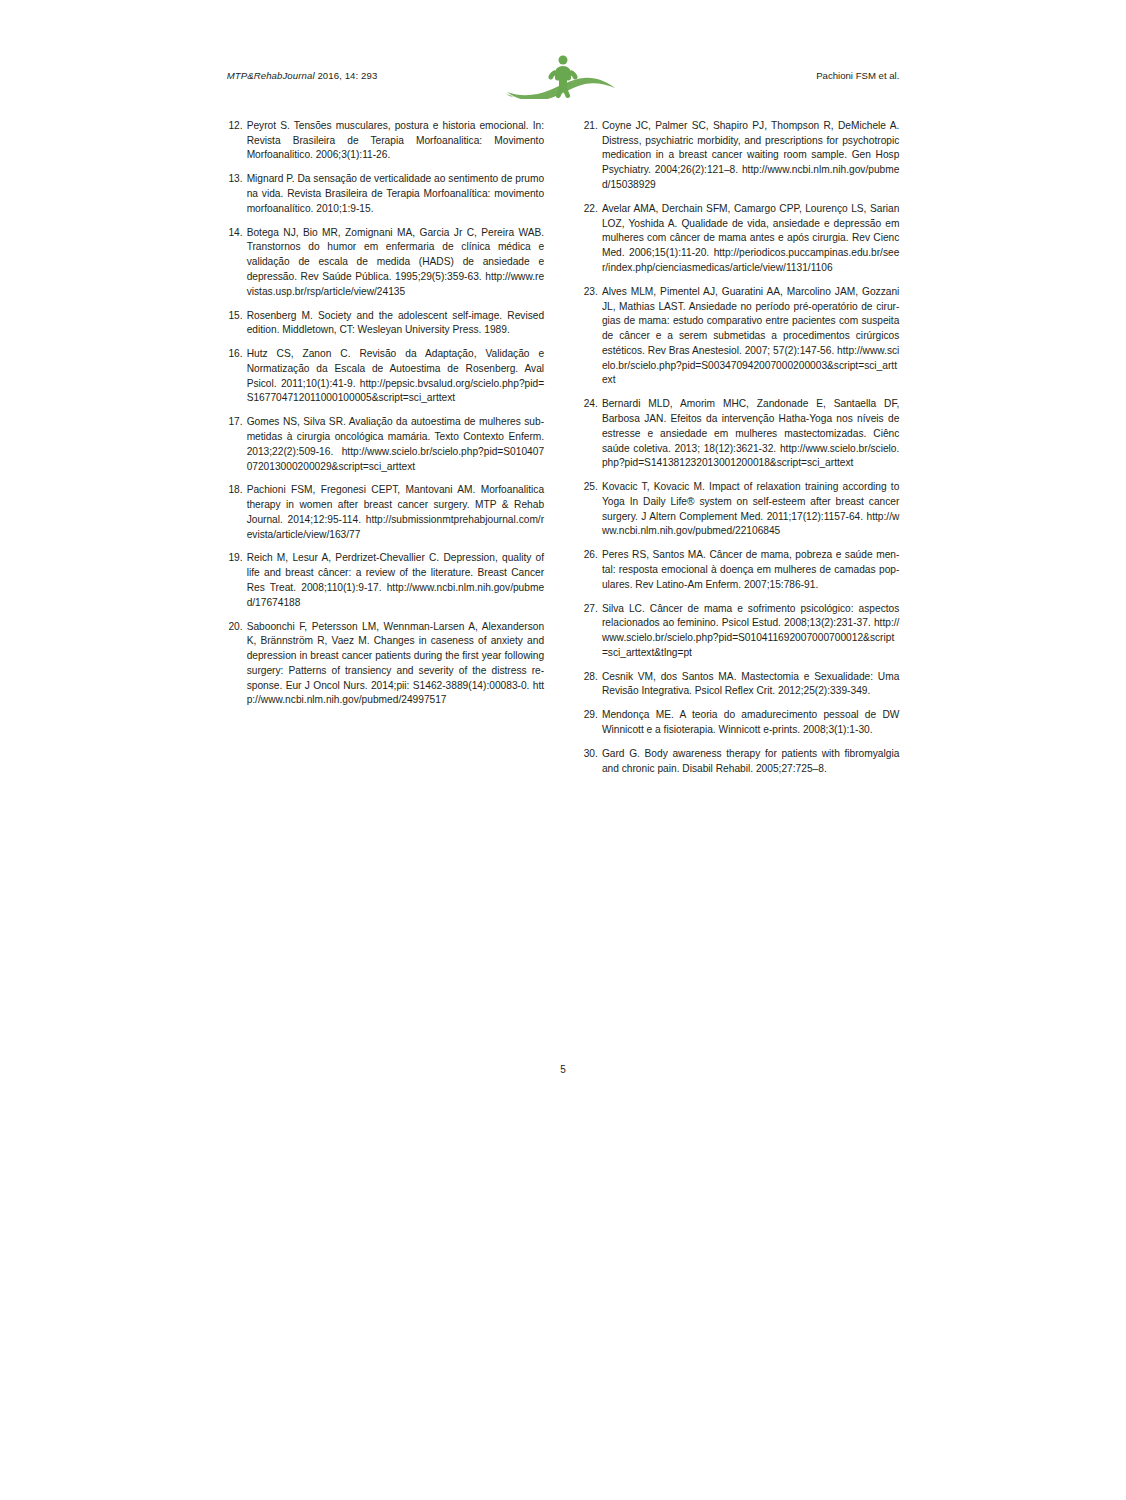MTP&RehabJournal 2016, 14: 293
Pachioni FSM et al.
12 Peyrot S. Tensões musculares, postura e historia emocional. In: Revista Brasileira de Terapia Morfoanalitica: Movimento Morfoanalitico. 2006;3(1):11-26.
13 Mignard P. Da sensação de verticalidade ao sentimento de prumo na vida. Revista Brasileira de Terapia Morfoanalítica: movimento morfoanalítico. 2010;1:9-15.
14 Botega NJ, Bio MR, Zomignani MA, Garcia Jr C, Pereira WAB. Transtornos do humor em enfermaria de clínica médica e validação de escala de medida (HADS) de ansiedade e depressão. Rev Saúde Pública. 1995;29(5):359-63. http://www.revistas.usp.br/rsp/article/view/24135
15 Rosenberg M. Society and the adolescent self-image. Revised edition. Middletown, CT: Wesleyan University Press. 1989.
16 Hutz CS, Zanon C. Revisão da Adaptação, Validação e Normatização da Escala de Autoestima de Rosenberg. Aval Psicol. 2011;10(1):41-9. http://pepsic.bvsalud.org/scielo.php?pid=S167704712011000100005&script=sci_arttext
17 Gomes NS, Silva SR. Avaliação da autoestima de mulheres submetidas à cirurgia oncológica mamária. Texto Contexto Enferm. 2013;22(2):509-16. http://www.scielo.br/scielo.php?pid=S010407072013000200029&script=sci_arttext
18 Pachioni FSM, Fregonesi CEPT, Mantovani AM. Morfoanalitica therapy in women after breast cancer surgery. MTP & Rehab Journal. 2014;12:95-114. http://submissionmtprehabjournal.com/revista/article/view/163/77
19 Reich M, Lesur A, Perdrizet-Chevallier C. Depression, quality of life and breast câncer: a review of the literature. Breast Cancer Res Treat. 2008;110(1):9-17. http://www.ncbi.nlm.nih.gov/pubmed/17674188
20 Saboonchi F, Petersson LM, Wennman-Larsen A, Alexanderson K, Brännström R, Vaez M. Changes in caseness of anxiety and depression in breast cancer patients during the first year following surgery: Patterns of transiency and severity of the distress response. Eur J Oncol Nurs. 2014;pii: S1462-3889(14):00083-0. http://www.ncbi.nlm.nih.gov/pubmed/24997517
21 Coyne JC, Palmer SC, Shapiro PJ, Thompson R, DeMichele A. Distress, psychiatric morbidity, and prescriptions for psychotropic medication in a breast cancer waiting room sample. Gen Hosp Psychiatry. 2004;26(2):121–8. http://www.ncbi.nlm.nih.gov/pubmed/15038929
22 Avelar AMA, Derchain SFM, Camargo CPP, Lourenço LS, Sarian LOZ, Yoshida A. Qualidade de vida, ansiedade e depressão em mulheres com câncer de mama antes e após cirurgia. Rev Cienc Med. 2006;15(1):11-20. http://periodicos.puccampinas.edu.br/seer/index.php/cienciasmedicas/article/view/1131/1106
23 Alves MLM, Pimentel AJ, Guaratini AA, Marcolino JAM, Gozzani JL, Mathias LAST. Ansiedade no período pré-operatório de cirurgias de mama: estudo comparativo entre pacientes com suspeita de câncer e a serem submetidas a procedimentos cirúrgicos estéticos. Rev Bras Anestesiol. 2007; 57(2):147-56. http://www.scielo.br/scielo.php?pid=S003470942007000200003&script=sci_arttext
24 Bernardi MLD, Amorim MHC, Zandonade E, Santaella DF, Barbosa JAN. Efeitos da intervenção Hatha-Yoga nos níveis de estresse e ansiedade em mulheres mastectomizadas. Ciênc saúde coletiva. 2013; 18(12):3621-32. http://www.scielo.br/scielo.php?pid=S141381232013001200018&script=sci_arttext
25 Kovacic T, Kovacic M. Impact of relaxation training according to Yoga In Daily Life® system on self-esteem after breast cancer surgery. J Altern Complement Med. 2011;17(12):1157-64. http://www.ncbi.nlm.nih.gov/pubmed/22106845
26 Peres RS, Santos MA. Câncer de mama, pobreza e saúde mental: resposta emocional à doença em mulheres de camadas populares. Rev Latino-Am Enferm. 2007;15:786-91.
27 Silva LC. Câncer de mama e sofrimento psicológico: aspectos relacionados ao feminino. Psicol Estud. 2008;13(2):231-37. http://www.scielo.br/scielo.php?pid=S010411692007000700012&script=sci_arttext&tlng=pt
28 Cesnik VM, dos Santos MA. Mastectomia e Sexualidade: Uma Revisão Integrativa. Psicol Reflex Crit. 2012;25(2):339-349.
29 Mendonça ME. A teoria do amadurecimento pessoal de DW Winnicott e a fisioterapia. Winnicott e-prints. 2008;3(1):1-30.
30 Gard G. Body awareness therapy for patients with fibromyalgia and chronic pain. Disabil Rehabil. 2005;27:725–8.
5